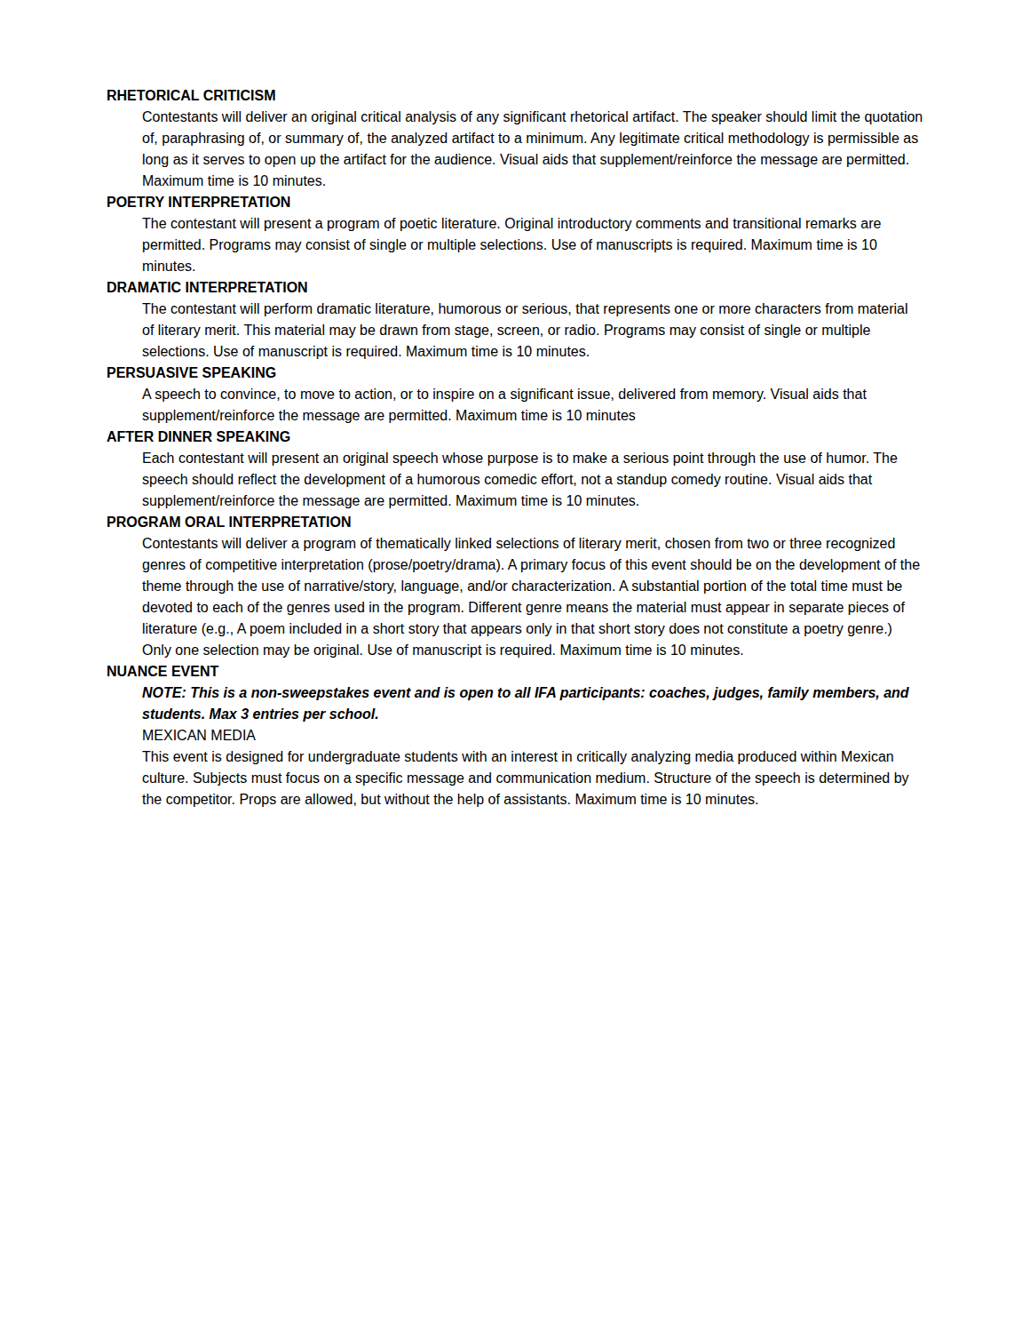Rhetorical Criticism
Contestants will deliver an original critical analysis of any significant rhetorical artifact. The speaker should limit the quotation of, paraphrasing of, or summary of, the analyzed artifact to a minimum. Any legitimate critical methodology is permissible as long as it serves to open up the artifact for the audience. Visual aids that supplement/reinforce the message are permitted. Maximum time is 10 minutes.
Poetry Interpretation
The contestant will present a program of poetic literature. Original introductory comments and transitional remarks are permitted. Programs may consist of single or multiple selections. Use of manuscripts is required. Maximum time is 10 minutes.
Dramatic Interpretation
The contestant will perform dramatic literature, humorous or serious, that represents one or more characters from material of literary merit. This material may be drawn from stage, screen, or radio. Programs may consist of single or multiple selections. Use of manuscript is required. Maximum time is 10 minutes.
Persuasive Speaking
A speech to convince, to move to action, or to inspire on a significant issue, delivered from memory. Visual aids that supplement/reinforce the message are permitted. Maximum time is 10 minutes
After Dinner Speaking
Each contestant will present an original speech whose purpose is to make a serious point through the use of humor. The speech should reflect the development of a humorous comedic effort, not a standup comedy routine. Visual aids that supplement/reinforce the message are permitted. Maximum time is 10 minutes.
Program Oral Interpretation
Contestants will deliver a program of thematically linked selections of literary merit, chosen from two or three recognized genres of competitive interpretation (prose/poetry/drama). A primary focus of this event should be on the development of the theme through the use of narrative/story, language, and/or characterization. A substantial portion of the total time must be devoted to each of the genres used in the program. Different genre means the material must appear in separate pieces of literature (e.g., A poem included in a short story that appears only in that short story does not constitute a poetry genre.) Only one selection may be original. Use of manuscript is required. Maximum time is 10 minutes.
Nuance Event
NOTE: This is a non-sweepstakes event and is open to all IFA participants: coaches, judges, family members, and students. Max 3 entries per school.
MEXICAN MEDIA
This event is designed for undergraduate students with an interest in critically analyzing media produced within Mexican culture. Subjects must focus on a specific message and communication medium. Structure of the speech is determined by the competitor. Props are allowed, but without the help of assistants. Maximum time is 10 minutes.